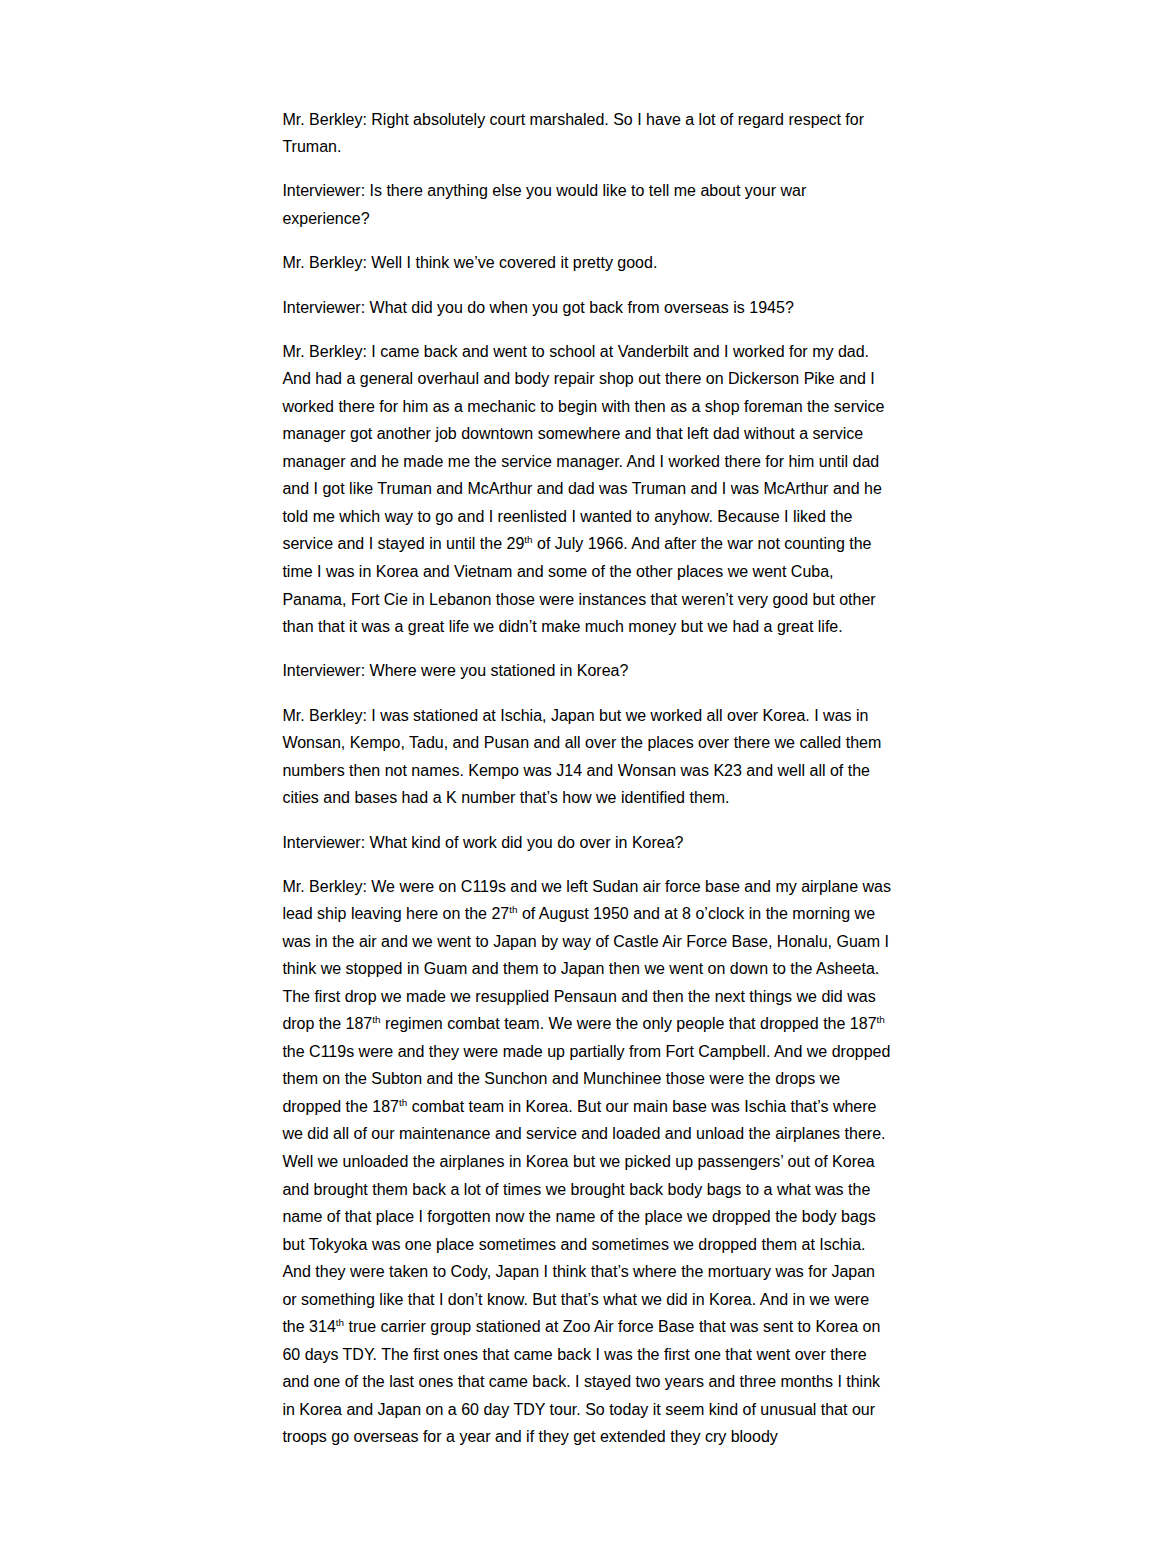Mr. Berkley: Right absolutely court marshaled. So I have a lot of regard respect for Truman.
Interviewer: Is there anything else you would like to tell me about your war experience?
Mr. Berkley: Well I think we’ve covered it pretty good.
Interviewer: What did you do when you got back from overseas is 1945?
Mr. Berkley: I came back and went to school at Vanderbilt and I worked for my dad. And had a general overhaul and body repair shop out there on Dickerson Pike and I worked there for him as a mechanic to begin with then as a shop foreman the service manager got another job downtown somewhere and that left dad without a service manager and he made me the service manager. And I worked there for him until dad and I got like Truman and McArthur and dad was Truman and I was McArthur and he told me which way to go and I reenlisted I wanted to anyhow. Because I liked the service and I stayed in until the 29th of July 1966. And after the war not counting the time I was in Korea and Vietnam and some of the other places we went Cuba, Panama, Fort Cie in Lebanon those were instances that weren’t very good but other than that it was a great life we didn’t make much money but we had a great life.
Interviewer: Where were you stationed in Korea?
Mr. Berkley: I was stationed at Ischia, Japan but we worked all over Korea. I was in Wonsan, Kempo, Tadu, and Pusan and all over the places over there we called them numbers then not names. Kempo was J14 and Wonsan was K23 and well all of the cities and bases had a K number that’s how we identified them.
Interviewer: What kind of work did you do over in Korea?
Mr. Berkley: We were on C119s and we left Sudan air force base and my airplane was lead ship leaving here on the 27th of August 1950 and at 8 o’clock in the morning we was in the air and we went to Japan by way of Castle Air Force Base, Honalu, Guam I think we stopped in Guam and them to Japan then we went on down to the Asheeta. The first drop we made we resupplied Pensaun and then the next things we did was drop the 187th regimen combat team. We were the only people that dropped the 187th the C119s were and they were made up partially from Fort Campbell. And we dropped them on the Subton and the Sunchon and Munchinee those were the drops we dropped the 187th combat team in Korea. But our main base was Ischia that’s where we did all of our maintenance and service and loaded and unload the airplanes there. Well we unloaded the airplanes in Korea but we picked up passengers’ out of Korea and brought them back a lot of times we brought back body bags to a what was the name of that place I forgotten now the name of the place we dropped the body bags but Tokyoka was one place sometimes and sometimes we dropped them at Ischia. And they were taken to Cody, Japan I think that’s where the mortuary was for Japan or something like that I don’t know. But that’s what we did in Korea. And in we were the 314th true carrier group stationed at Zoo Air force Base that was sent to Korea on 60 days TDY. The first ones that came back I was the first one that went over there and one of the last ones that came back. I stayed two years and three months I think in Korea and Japan on a 60 day TDY tour. So today it seem kind of unusual that our troops go overseas for a year and if they get extended they cry bloody